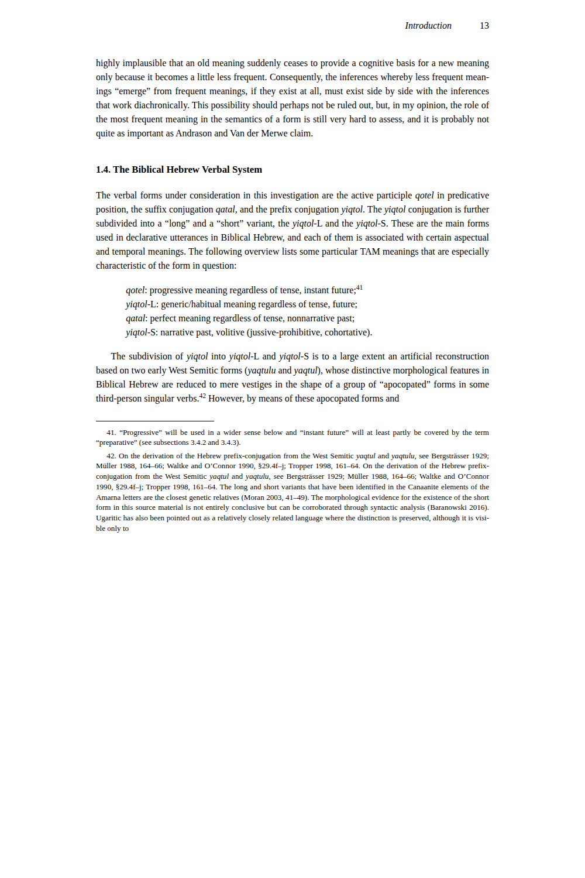Introduction 13
highly implausible that an old meaning suddenly ceases to provide a cognitive basis for a new meaning only because it becomes a little less frequent. Consequently, the inferences whereby less frequent meanings “emerge” from frequent meanings, if they exist at all, must exist side by side with the inferences that work diachronically. This possibility should perhaps not be ruled out, but, in my opinion, the role of the most frequent meaning in the semantics of a form is still very hard to assess, and it is probably not quite as important as Andrason and Van der Merwe claim.
1.4. The Biblical Hebrew Verbal System
The verbal forms under consideration in this investigation are the active participle qotel in predicative position, the suffix conjugation qatal, and the prefix conjugation yiqtol. The yiqtol conjugation is further subdivided into a “long” and a “short” variant, the yiqtol-L and the yiqtol-S. These are the main forms used in declarative utterances in Biblical Hebrew, and each of them is associated with certain aspectual and temporal meanings. The following overview lists some particular TAM meanings that are especially characteristic of the form in question:
qotel: progressive meaning regardless of tense, instant future;41
yiqtol-L: generic/habitual meaning regardless of tense, future;
qatal: perfect meaning regardless of tense, nonnarrative past;
yiqtol-S: narrative past, volitive (jussive-prohibitive, cohortative).
The subdivision of yiqtol into yiqtol-L and yiqtol-S is to a large extent an artificial reconstruction based on two early West Semitic forms (yaqtulu and yaqtul), whose distinctive morphological features in Biblical Hebrew are reduced to mere vestiges in the shape of a group of “apocopated” forms in some third-person singular verbs.42 However, by means of these apocopated forms and
41. “Progressive” will be used in a wider sense below and “instant future” will at least partly be covered by the term “preparative” (see subsections 3.4.2 and 3.4.3).
42. On the derivation of the Hebrew prefix-conjugation from the West Semitic yaqtul and yaqtulu, see Bergsträsser 1929; Müller 1988, 164–66; Waltke and O’Connor 1990, §29.4f–j; Tropper 1998, 161–64. On the derivation of the Hebrew prefix-conjugation from the West Semitic yaqtul and yaqtulu, see Bergsträsser 1929; Müller 1988, 164–66; Waltke and O’Connor 1990, §29.4f–j; Tropper 1998, 161–64. The long and short variants that have been identified in the Canaanite elements of the Amarna letters are the closest genetic relatives (Moran 2003, 41–49). The morphological evidence for the existence of the short form in this source material is not entirely conclusive but can be corroborated through syntactic analysis (Baranowski 2016). Ugaritic has also been pointed out as a relatively closely related language where the distinction is preserved, although it is visible only to